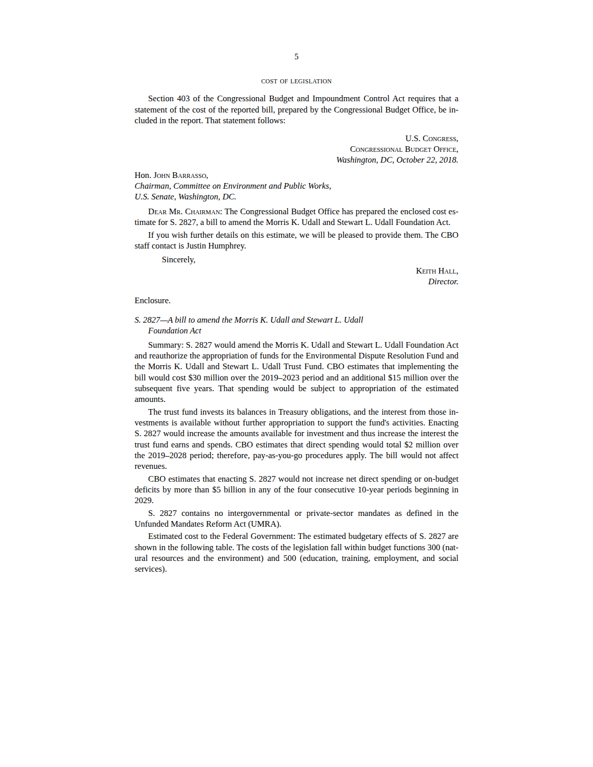5
Cost of Legislation
Section 403 of the Congressional Budget and Impoundment Control Act requires that a statement of the cost of the reported bill, prepared by the Congressional Budget Office, be included in the report. That statement follows:
U.S. Congress,
Congressional Budget Office,
Washington, DC, October 22, 2018.
Hon. John Barrasso,
Chairman, Committee on Environment and Public Works,
U.S. Senate, Washington, DC.
Dear Mr. Chairman: The Congressional Budget Office has prepared the enclosed cost estimate for S. 2827, a bill to amend the Morris K. Udall and Stewart L. Udall Foundation Act.
If you wish further details on this estimate, we will be pleased to provide them. The CBO staff contact is Justin Humphrey.
Sincerely,
Keith Hall,
Director.
Enclosure.
S. 2827—A bill to amend the Morris K. Udall and Stewart L. UdallFoundation Act
Summary: S. 2827 would amend the Morris K. Udall and Stewart L. Udall Foundation Act and reauthorize the appropriation of funds for the Environmental Dispute Resolution Fund and the Morris K. Udall and Stewart L. Udall Trust Fund. CBO estimates that implementing the bill would cost $30 million over the 2019–2023 period and an additional $15 million over the subsequent five years. That spending would be subject to appropriation of the estimated amounts.
The trust fund invests its balances in Treasury obligations, and the interest from those investments is available without further appropriation to support the fund's activities. Enacting S. 2827 would increase the amounts available for investment and thus increase the interest the trust fund earns and spends. CBO estimates that direct spending would total $2 million over the 2019–2028 period; therefore, pay-as-you-go procedures apply. The bill would not affect revenues.
CBO estimates that enacting S. 2827 would not increase net direct spending or on-budget deficits by more than $5 billion in any of the four consecutive 10-year periods beginning in 2029.
S. 2827 contains no intergovernmental or private-sector mandates as defined in the Unfunded Mandates Reform Act (UMRA).
Estimated cost to the Federal Government: The estimated budgetary effects of S. 2827 are shown in the following table. The costs of the legislation fall within budget functions 300 (natural resources and the environment) and 500 (education, training, employment, and social services).